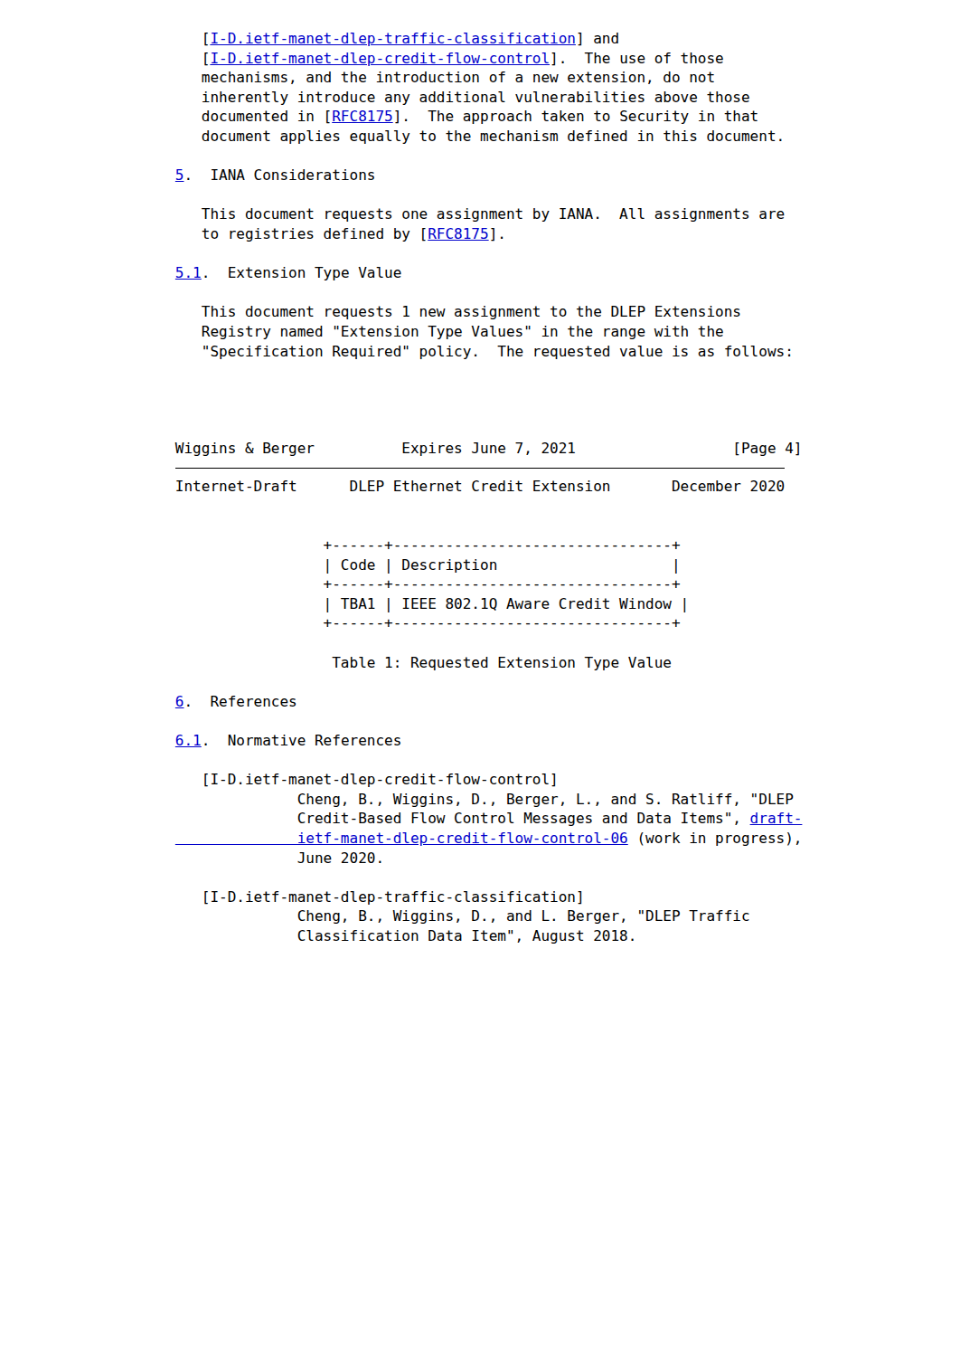[I-D.ietf-manet-dlep-traffic-classification] and
   [I-D.ietf-manet-dlep-credit-flow-control].  The use of those
   mechanisms, and the introduction of a new extension, do not
   inherently introduce any additional vulnerabilities above those
   documented in [RFC8175].  The approach taken to Security in that
   document applies equally to the mechanism defined in this document.

5.  IANA Considerations

   This document requests one assignment by IANA.  All assignments are
   to registries defined by [RFC8175].

5.1.  Extension Type Value

   This document requests 1 new assignment to the DLEP Extensions
   Registry named "Extension Type Values" in the range with the
   "Specification Required" policy.  The requested value is as follows:




Wiggins & Berger          Expires June 7, 2021                  [Page 4]
Internet-Draft      DLEP Ethernet Credit Extension       December 2020


                 +------+--------------------------------+
                 | Code | Description                    |
                 +------+--------------------------------+
                 | TBA1 | IEEE 802.1Q Aware Credit Window |
                 +------+--------------------------------+

                  Table 1: Requested Extension Type Value

6.  References

6.1.  Normative References

   [I-D.ietf-manet-dlep-credit-flow-control]
              Cheng, B., Wiggins, D., Berger, L., and S. Ratliff, "DLEP
              Credit-Based Flow Control Messages and Data Items", draft-
              ietf-manet-dlep-credit-flow-control-06 (work in progress),
              June 2020.

   [I-D.ietf-manet-dlep-traffic-classification]
              Cheng, B., Wiggins, D., and L. Berger, "DLEP Traffic
              Classification Data Item", August 2018.